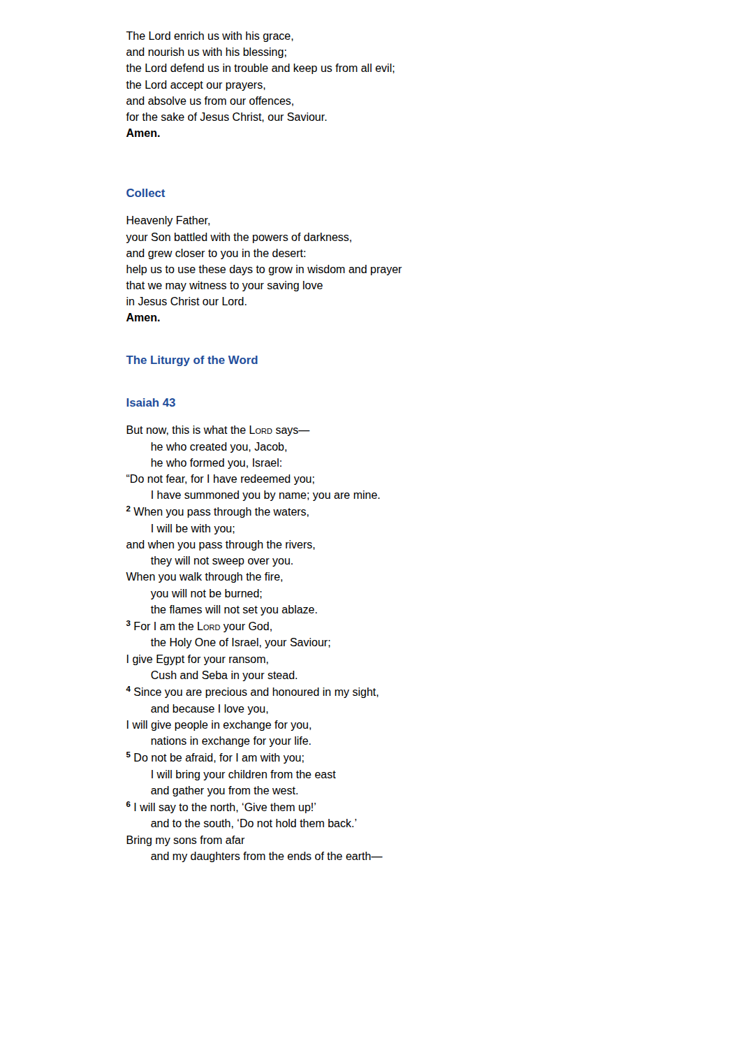The Lord enrich us with his grace,
and nourish us with his blessing;
the Lord defend us in trouble and keep us from all evil;
the Lord accept our prayers,
and absolve us from our offences,
for the sake of Jesus Christ, our Saviour.
Amen.
Collect
Heavenly Father,
your Son battled with the powers of darkness,
and grew closer to you in the desert:
help us to use these days to grow in wisdom and prayer
that we may witness to your saving love
in Jesus Christ our Lord.
Amen.
The Liturgy of the Word
Isaiah 43
But now, this is what the Lord says—
he who created you, Jacob,
he who formed you, Israel:
“Do not fear, for I have redeemed you;
I have summoned you by name; you are mine.
2 When you pass through the waters,
I will be with you;
and when you pass through the rivers,
they will not sweep over you.
When you walk through the fire,
you will not be burned;
the flames will not set you ablaze.
3 For I am the Lord your God,
the Holy One of Israel, your Saviour;
I give Egypt for your ransom,
Cush and Seba in your stead.
4 Since you are precious and honoured in my sight,
and because I love you,
I will give people in exchange for you,
nations in exchange for your life.
5 Do not be afraid, for I am with you;
I will bring your children from the east
and gather you from the west.
6 I will say to the north, ‘Give them up!’
and to the south, ‘Do not hold them back.’
Bring my sons from afar
and my daughters from the ends of the earth—